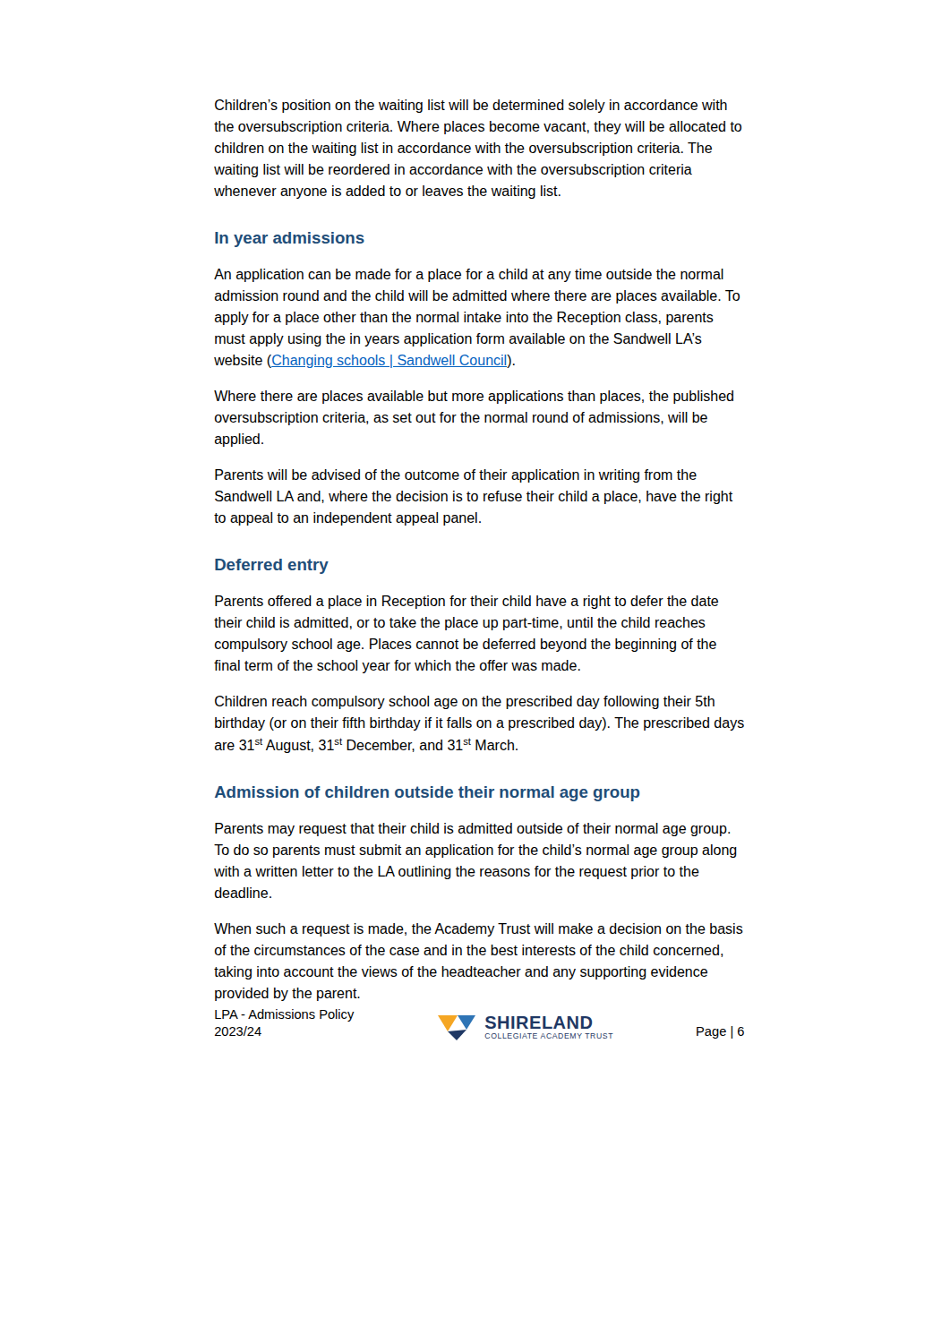Children’s position on the waiting list will be determined solely in accordance with the oversubscription criteria. Where places become vacant, they will be allocated to children on the waiting list in accordance with the oversubscription criteria. The waiting list will be reordered in accordance with the oversubscription criteria whenever anyone is added to or leaves the waiting list.
In year admissions
An application can be made for a place for a child at any time outside the normal admission round and the child will be admitted where there are places available. To apply for a place other than the normal intake into the Reception class, parents must apply using the in years application form available on the Sandwell LA’s website (Changing schools | Sandwell Council).
Where there are places available but more applications than places, the published oversubscription criteria, as set out for the normal round of admissions, will be applied.
Parents will be advised of the outcome of their application in writing from the Sandwell LA and, where the decision is to refuse their child a place, have the right to appeal to an independent appeal panel.
Deferred entry
Parents offered a place in Reception for their child have a right to defer the date their child is admitted, or to take the place up part-time, until the child reaches compulsory school age. Places cannot be deferred beyond the beginning of the final term of the school year for which the offer was made.
Children reach compulsory school age on the prescribed day following their 5th birthday (or on their fifth birthday if it falls on a prescribed day). The prescribed days are 31st August, 31st December, and 31st March.
Admission of children outside their normal age group
Parents may request that their child is admitted outside of their normal age group. To do so parents must submit an application for the child’s normal age group along with a written letter to the LA outlining the reasons for the request prior to the deadline.
When such a request is made, the Academy Trust will make a decision on the basis of the circumstances of the case and in the best interests of the child concerned, taking into account the views of the headteacher and any supporting evidence provided by the parent.
LPA - Admissions Policy
2023/24
SHIRELAND
COLLEGIATE ACADEMY TRUST
Page | 6